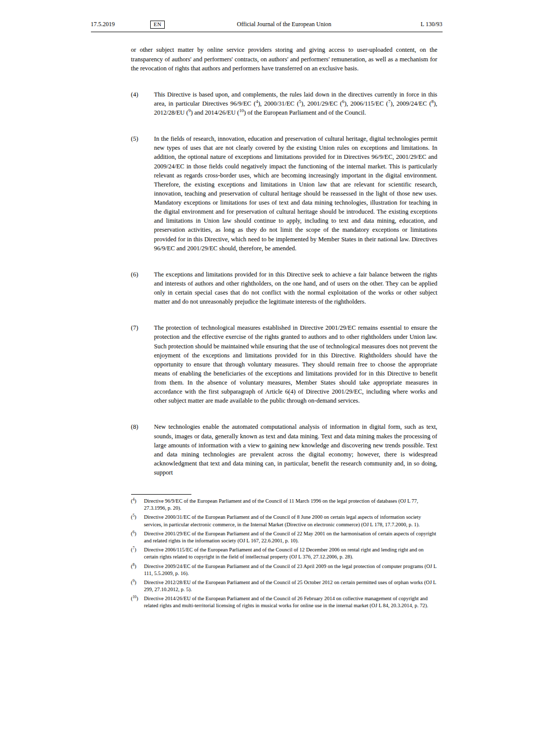17.5.2019
EN
Official Journal of the European Union
L 130/93
or other subject matter by online service providers storing and giving access to user-uploaded content, on the transparency of authors' and performers' contracts, on authors' and performers' remuneration, as well as a mechanism for the revocation of rights that authors and performers have transferred on an exclusive basis.
(4)
This Directive is based upon, and complements, the rules laid down in the directives currently in force in this area, in particular Directives 96/9/EC (4), 2000/31/EC (5), 2001/29/EC (6), 2006/115/EC (7), 2009/24/EC (8), 2012/28/EU (9) and 2014/26/EU (10) of the European Parliament and of the Council.
(5)
In the fields of research, innovation, education and preservation of cultural heritage, digital technologies permit new types of uses that are not clearly covered by the existing Union rules on exceptions and limitations. In addition, the optional nature of exceptions and limitations provided for in Directives 96/9/EC, 2001/29/EC and 2009/24/EC in those fields could negatively impact the functioning of the internal market. This is particularly relevant as regards cross-border uses, which are becoming increasingly important in the digital environment. Therefore, the existing exceptions and limitations in Union law that are relevant for scientific research, innovation, teaching and preservation of cultural heritage should be reassessed in the light of those new uses. Mandatory exceptions or limitations for uses of text and data mining technologies, illustration for teaching in the digital environment and for preservation of cultural heritage should be introduced. The existing exceptions and limitations in Union law should continue to apply, including to text and data mining, education, and preservation activities, as long as they do not limit the scope of the mandatory exceptions or limitations provided for in this Directive, which need to be implemented by Member States in their national law. Directives 96/9/EC and 2001/29/EC should, therefore, be amended.
(6)
The exceptions and limitations provided for in this Directive seek to achieve a fair balance between the rights and interests of authors and other rightholders, on the one hand, and of users on the other. They can be applied only in certain special cases that do not conflict with the normal exploitation of the works or other subject matter and do not unreasonably prejudice the legitimate interests of the rightholders.
(7)
The protection of technological measures established in Directive 2001/29/EC remains essential to ensure the protection and the effective exercise of the rights granted to authors and to other rightholders under Union law. Such protection should be maintained while ensuring that the use of technological measures does not prevent the enjoyment of the exceptions and limitations provided for in this Directive. Rightholders should have the opportunity to ensure that through voluntary measures. They should remain free to choose the appropriate means of enabling the beneficiaries of the exceptions and limitations provided for in this Directive to benefit from them. In the absence of voluntary measures, Member States should take appropriate measures in accordance with the first subparagraph of Article 6(4) of Directive 2001/29/EC, including where works and other subject matter are made available to the public through on-demand services.
(8)
New technologies enable the automated computational analysis of information in digital form, such as text, sounds, images or data, generally known as text and data mining. Text and data mining makes the processing of large amounts of information with a view to gaining new knowledge and discovering new trends possible. Text and data mining technologies are prevalent across the digital economy; however, there is widespread acknowledgment that text and data mining can, in particular, benefit the research community and, in so doing, support
(4)
Directive 96/9/EC of the European Parliament and of the Council of 11 March 1996 on the legal protection of databases (OJ L 77, 27.3.1996, p. 20).
(5)
Directive 2000/31/EC of the European Parliament and of the Council of 8 June 2000 on certain legal aspects of information society services, in particular electronic commerce, in the Internal Market (Directive on electronic commerce) (OJ L 178, 17.7.2000, p. 1).
(6)
Directive 2001/29/EC of the European Parliament and of the Council of 22 May 2001 on the harmonisation of certain aspects of copyright and related rights in the information society (OJ L 167, 22.6.2001, p. 10).
(7)
Directive 2006/115/EC of the European Parliament and of the Council of 12 December 2006 on rental right and lending right and on certain rights related to copyright in the field of intellectual property (OJ L 376, 27.12.2006, p. 28).
(8)
Directive 2009/24/EC of the European Parliament and of the Council of 23 April 2009 on the legal protection of computer programs (OJ L 111, 5.5.2009, p. 16).
(9)
Directive 2012/28/EU of the European Parliament and of the Council of 25 October 2012 on certain permitted uses of orphan works (OJ L 299, 27.10.2012, p. 5).
(10)
Directive 2014/26/EU of the European Parliament and of the Council of 26 February 2014 on collective management of copyright and related rights and multi-territorial licensing of rights in musical works for online use in the internal market (OJ L 84, 20.3.2014, p. 72).